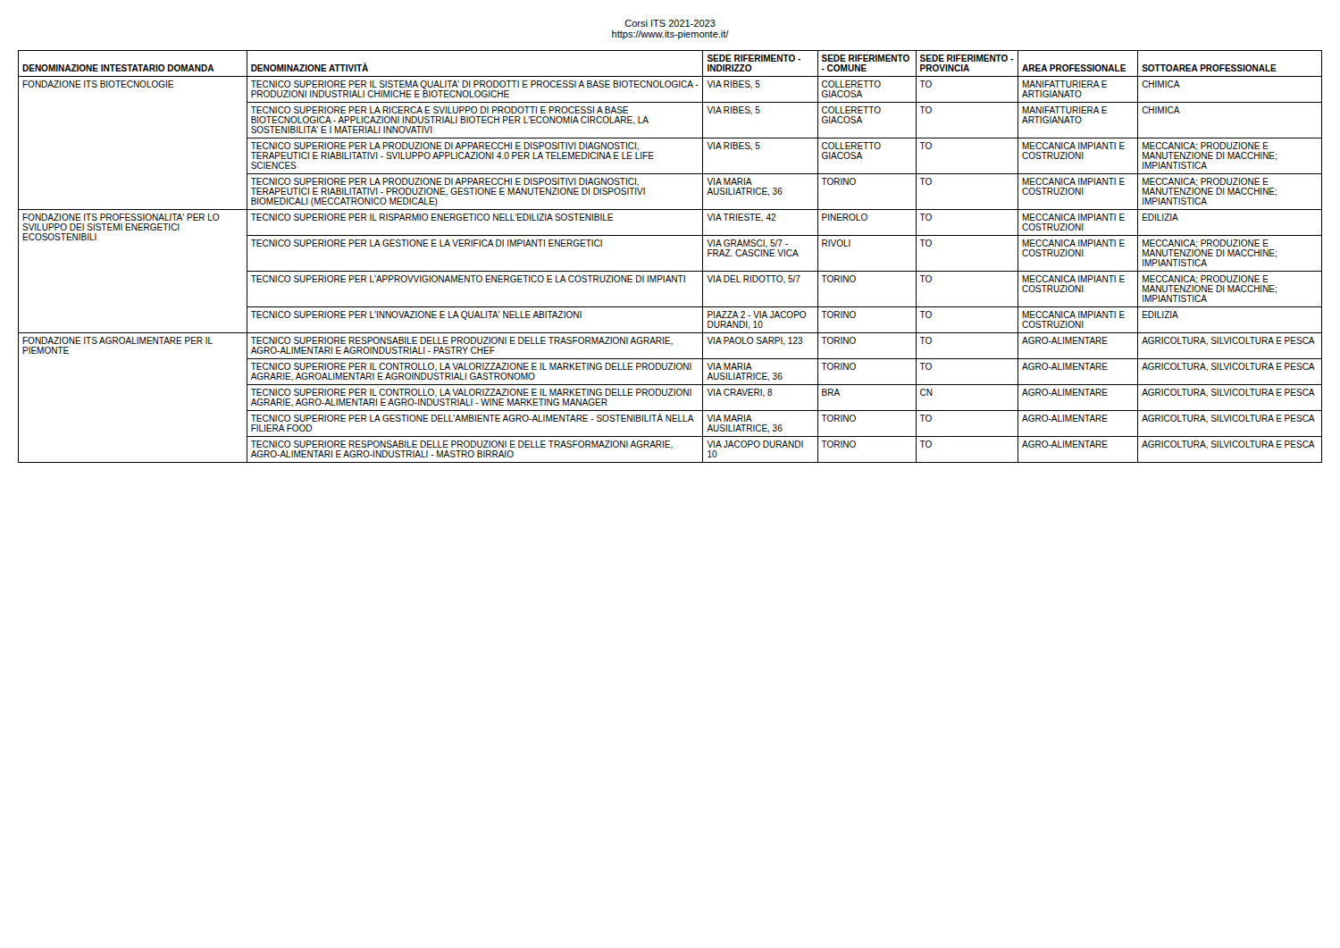Corsi ITS 2021-2023
https://www.its-piemonte.it/
| DENOMINAZIONE INTESTATARIO DOMANDA | DENOMINAZIONE ATTIVITÀ | SEDE RIFERIMENTO - INDIRIZZO | SEDE RIFERIMENTO - COMUNE | SEDE RIFERIMENTO - PROVINCIA | AREA PROFESSIONALE | SOTTOAREA PROFESSIONALE |
| --- | --- | --- | --- | --- | --- | --- |
| FONDAZIONE ITS BIOTECNOLOGIE | TECNICO SUPERIORE PER IL SISTEMA QUALITA' DI PRODOTTI E PROCESSI A BASE BIOTECNOLOGICA - PRODUZIONI INDUSTRIALI CHIMICHE E BIOTECNOLOGICHE | VIA RIBES, 5 | COLLERETTO GIACOSA | TO | MANIFATTURIERA E ARTIGIANATO | CHIMICA |
| TECNICO SUPERIORE PER LA RICERCA E SVILUPPO DI PRODOTTI E PROCESSI A BASE BIOTECNOLOGICA - APPLICAZIONI INDUSTRIALI BIOTECH PER L'ECONOMIA CIRCOLARE, LA SOSTENIBILITA' E I MATERIALI INNOVATIVI | VIA RIBES, 5 | COLLERETTO GIACOSA | TO | MANIFATTURIERA E ARTIGIANATO | CHIMICA |
| TECNICO SUPERIORE PER LA PRODUZIONE DI APPARECCHI E DISPOSITIVI DIAGNOSTICI, TERAPEUTICI E RIABILITATIVI - SVILUPPO APPLICAZIONI 4.0 PER LA TELEMEDICINA E LE LIFE SCIENCES | VIA RIBES, 5 | COLLERETTO GIACOSA | TO | MECCANICA IMPIANTI E COSTRUZIONI | MECCANICA; PRODUZIONE E MANUTENZIONE DI MACCHINE; IMPIANTISTICA |
| TECNICO SUPERIORE PER LA PRODUZIONE DI APPARECCHI E DISPOSITIVI DIAGNOSTICI, TERAPEUTICI E RIABILITATIVI - PRODUZIONE, GESTIONE E MANUTENZIONE DI DISPOSITIVI BIOMEDICALI (MECCATRONICO MEDICALE) | VIA MARIA AUSILIATRICE, 36 | TORINO | TO | MECCANICA IMPIANTI E COSTRUZIONI | MECCANICA; PRODUZIONE E MANUTENZIONE DI MACCHINE; IMPIANTISTICA |
| FONDAZIONE ITS PROFESSIONALITA' PER LO SVILUPPO DEI SISTEMI ENERGETICI ECOSOSTENIBILI | TECNICO SUPERIORE PER IL RISPARMIO ENERGETICO NELL'EDILIZIA SOSTENIBILE | VIA TRIESTE, 42 | PINEROLO | TO | MECCANICA IMPIANTI E COSTRUZIONI | EDILIZIA |
| TECNICO SUPERIORE PER LA GESTIONE E LA VERIFICA DI IMPIANTI ENERGETICI | VIA GRAMSCI, 5/7 - FRAZ. CASCINE VICA | RIVOLI | TO | MECCANICA IMPIANTI E COSTRUZIONI | MECCANICA; PRODUZIONE E MANUTENZIONE DI MACCHINE; IMPIANTISTICA |
| TECNICO SUPERIORE PER L'APPROVVIGIONAMENTO ENERGETICO E LA COSTRUZIONE DI IMPIANTI | VIA DEL RIDOTTO, 5/7 | TORINO | TO | MECCANICA IMPIANTI E COSTRUZIONI | MECCANICA; PRODUZIONE E MANUTENZIONE DI MACCHINE; IMPIANTISTICA |
| TECNICO SUPERIORE PER L'INNOVAZIONE E LA QUALITA' NELLE ABITAZIONI | PIAZZA 2 - VIA JACOPO DURANDI, 10 | TORINO | TO | MECCANICA IMPIANTI E COSTRUZIONI | EDILIZIA |
| FONDAZIONE ITS AGROALIMENTARE PER IL PIEMONTE | TECNICO SUPERIORE RESPONSABILE DELLE PRODUZIONI E DELLE TRASFORMAZIONI AGRARIE, AGRO-ALIMENTARI E AGROINDUSTRIALI - PASTRY CHEF | VIA PAOLO SARPI, 123 | TORINO | TO | AGRO-ALIMENTARE | AGRICOLTURA, SILVICOLTURA E PESCA |
| TECNICO SUPERIORE PER IL CONTROLLO, LA VALORIZZAZIONE E IL MARKETING DELLE PRODUZIONI AGRARIE, AGROALIMENTARI E AGROINDUSTRIALI GASTRONOMO | VIA MARIA AUSILIATRICE, 36 | TORINO | TO | AGRO-ALIMENTARE | AGRICOLTURA, SILVICOLTURA E PESCA |
| TECNICO SUPERIORE PER IL CONTROLLO, LA VALORIZZAZIONE E IL MARKETING DELLE PRODUZIONI AGRARIE, AGRO-ALIMENTARI E AGRO-INDUSTRIALI - WINE MARKETING MANAGER | VIA CRAVERI, 8 | BRA | CN | AGRO-ALIMENTARE | AGRICOLTURA, SILVICOLTURA E PESCA |
| TECNICO SUPERIORE PER LA GESTIONE DELL'AMBIENTE AGRO-ALIMENTARE - SOSTENIBILITÀ NELLA FILIERA FOOD | VIA MARIA AUSILIATRICE, 36 | TORINO | TO | AGRO-ALIMENTARE | AGRICOLTURA, SILVICOLTURA E PESCA |
| TECNICO SUPERIORE RESPONSABILE DELLE PRODUZIONI E DELLE TRASFORMAZIONI AGRARIE, AGRO-ALIMENTARI E AGRO-INDUSTRIALI - MASTRO BIRRAIO | VIA JACOPO DURANDI 10 | TORINO | TO | AGRO-ALIMENTARE | AGRICOLTURA, SILVICOLTURA E PESCA |